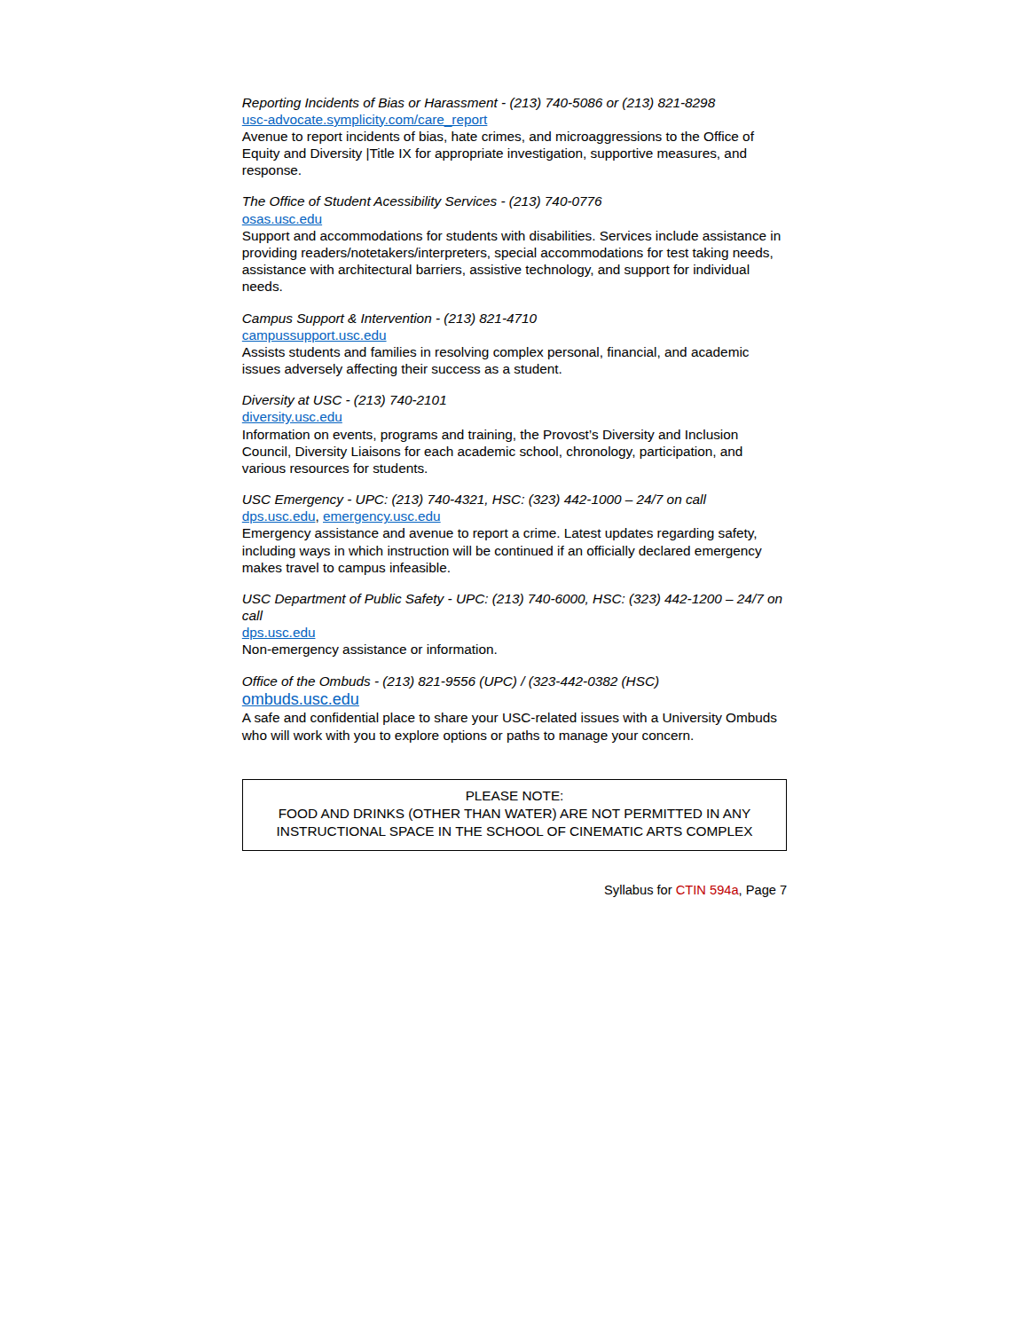Reporting Incidents of Bias or Harassment - (213) 740-5086 or (213) 821-8298
usc-advocate.symplicity.com/care_report
Avenue to report incidents of bias, hate crimes, and microaggressions to the Office of Equity and Diversity |Title IX for appropriate investigation, supportive measures, and response.
The Office of Student Acessibility Services - (213) 740-0776
osas.usc.edu
Support and accommodations for students with disabilities. Services include assistance in providing readers/notetakers/interpreters, special accommodations for test taking needs, assistance with architectural barriers, assistive technology, and support for individual needs.
Campus Support & Intervention - (213) 821-4710
campussupport.usc.edu
Assists students and families in resolving complex personal, financial, and academic issues adversely affecting their success as a student.
Diversity at USC - (213) 740-2101
diversity.usc.edu
Information on events, programs and training, the Provost’s Diversity and Inclusion Council, Diversity Liaisons for each academic school, chronology, participation, and various resources for students.
USC Emergency - UPC: (213) 740-4321, HSC: (323) 442-1000 – 24/7 on call
dps.usc.edu, emergency.usc.edu
Emergency assistance and avenue to report a crime. Latest updates regarding safety, including ways in which instruction will be continued if an officially declared emergency makes travel to campus infeasible.
USC Department of Public Safety - UPC: (213) 740-6000, HSC: (323) 442-1200 – 24/7 on call
dps.usc.edu
Non-emergency assistance or information.
Office of the Ombuds - (213) 821-9556 (UPC) / (323-442-0382 (HSC)
ombuds.usc.edu
A safe and confidential place to share your USC-related issues with a University Ombuds who will work with you to explore options or paths to manage your concern.
PLEASE NOTE:
FOOD AND DRINKS (OTHER THAN WATER) ARE NOT PERMITTED IN ANY INSTRUCTIONAL SPACE IN THE SCHOOL OF CINEMATIC ARTS COMPLEX
Syllabus for CTIN 594a, Page 7